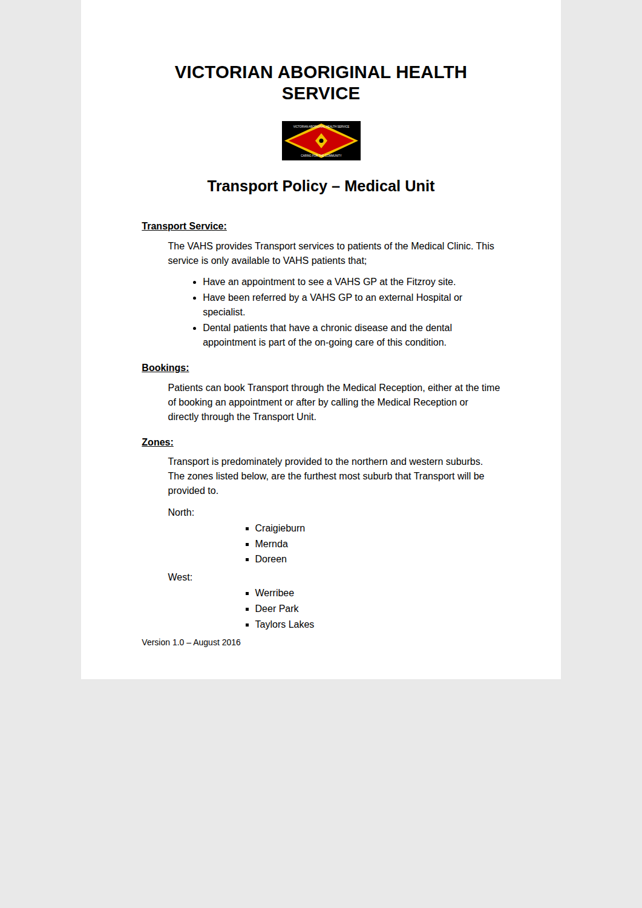VICTORIAN ABORIGINAL HEALTH SERVICE
Transport Policy – Medical Unit
Transport Service:
The VAHS provides Transport services to patients of the Medical Clinic. This service is only available to VAHS patients that;
Have an appointment to see a VAHS GP at the Fitzroy site.
Have been referred by a VAHS GP to an external Hospital or specialist.
Dental patients that have a chronic disease and the dental appointment is part of the on-going care of this condition.
Bookings:
Patients can book Transport through the Medical Reception, either at the time of booking an appointment or after by calling the Medical Reception or directly through the Transport Unit.
Zones:
Transport is predominately provided to the northern and western suburbs. The zones listed below, are the furthest most suburb that Transport will be provided to.
North:
Craigieburn
Mernda
Doreen
West:
Werribee
Deer Park
Taylors Lakes
Version 1.0 – August 2016